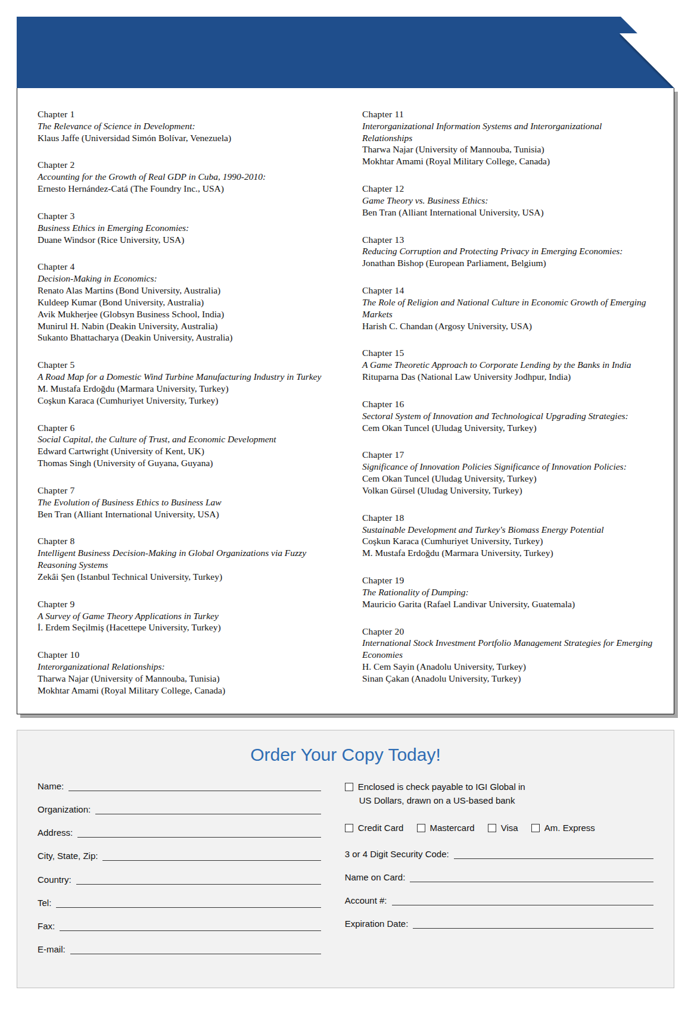Chapter 1
The Relevance of Science in Development: Klaus Jaffe (Universidad Simón Bolívar, Venezuela)
Chapter 2
Accounting for the Growth of Real GDP in Cuba, 1990-2010: Ernesto Hernández-Catá (The Foundry Inc., USA)
Chapter 3
Business Ethics in Emerging Economies: Duane Windsor (Rice University, USA)
Chapter 4
Decision-Making in Economics: Renato Alas Martins (Bond University, Australia) Kuldeep Kumar (Bond University, Australia) Avik Mukherjee (Globsyn Business School, India) Munirul H. Nabin (Deakin University, Australia) Sukanto Bhattacharya (Deakin University, Australia)
Chapter 5
A Road Map for a Domestic Wind Turbine Manufacturing Industry in Turkey M. Mustafa Erdoğdu (Marmara University, Turkey) Coşkun Karaca (Cumhuriyet University, Turkey)
Chapter 6
Social Capital, the Culture of Trust, and Economic Development Edward Cartwright (University of Kent, UK) Thomas Singh (University of Guyana, Guyana)
Chapter 7
The Evolution of Business Ethics to Business Law Ben Tran (Alliant International University, USA)
Chapter 8
Intelligent Business Decision-Making in Global Organizations via Fuzzy Reasoning Systems Zekâi Şen (Istanbul Technical University, Turkey)
Chapter 9
A Survey of Game Theory Applications in Turkey İ. Erdem Seçilmiş (Hacettepe University, Turkey)
Chapter 10
Interorganizational Relationships: Tharwa Najar (University of Mannouba, Tunisia) Mokhtar Amami (Royal Military College, Canada)
Chapter 11
Interorganizational Information Systems and Interorganizational Relationships Tharwa Najar (University of Mannouba, Tunisia) Mokhtar Amami (Royal Military College, Canada)
Chapter 12
Game Theory vs. Business Ethics: Ben Tran (Alliant International University, USA)
Chapter 13
Reducing Corruption and Protecting Privacy in Emerging Economies: Jonathan Bishop (European Parliament, Belgium)
Chapter 14
The Role of Religion and National Culture in Economic Growth of Emerging Markets Harish C. Chandan (Argosy University, USA)
Chapter 15
A Game Theoretic Approach to Corporate Lending by the Banks in India Rituparna Das (National Law University Jodhpur, India)
Chapter 16
Sectoral System of Innovation and Technological Upgrading Strategies: Cem Okan Tuncel (Uludag University, Turkey)
Chapter 17
Significance of Innovation Policies Significance of Innovation Policies: Cem Okan Tuncel (Uludag University, Turkey) Volkan Gürsel (Uludag University, Turkey)
Chapter 18
Sustainable Development and Turkey's Biomass Energy Potential Coşkun Karaca (Cumhuriyet University, Turkey) M. Mustafa Erdoğdu (Marmara University, Turkey)
Chapter 19
The Rationality of Dumping: Mauricio Garita (Rafael Landivar University, Guatemala)
Chapter 20
International Stock Investment Portfolio Management Strategies for Emerging Economies H. Cem Sayin (Anadolu University, Turkey) Sinan Çakan (Anadolu University, Turkey)
Order Your Copy Today!
Name:
Organization:
Address:
City, State, Zip:
Country:
Tel:
Fax:
E-mail:
Enclosed is check payable to IGI Global in US Dollars, drawn on a US-based bank
Credit Card Mastercard Visa Am. Express
3 or 4 Digit Security Code:
Name on Card:
Account #:
Expiration Date: